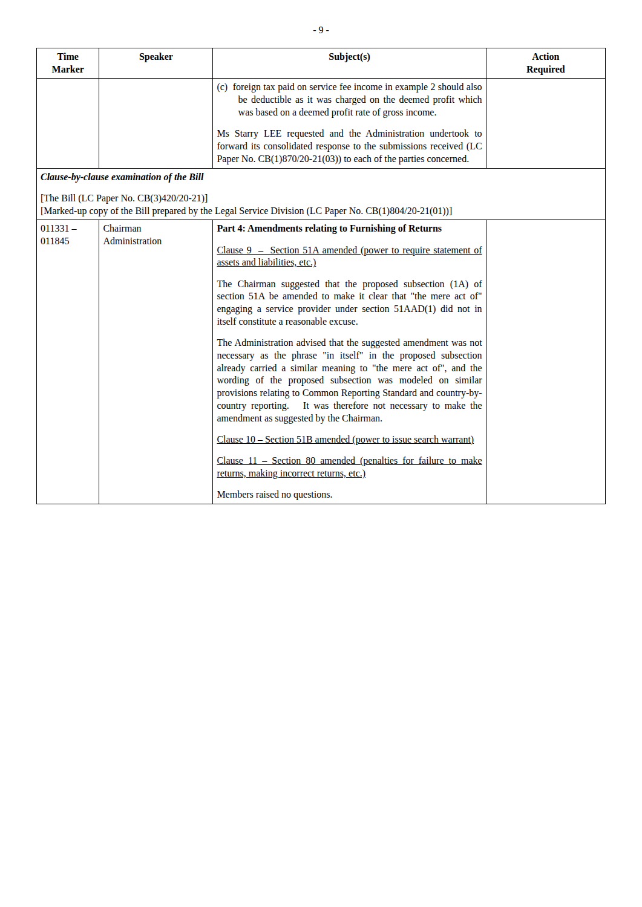- 9 -
| Time Marker | Speaker | Subject(s) | Action Required |
| --- | --- | --- | --- |
| | | (c) foreign tax paid on service fee income in example 2 should also be deductible as it was charged on the deemed profit which was based on a deemed profit rate of gross income. Ms Starry LEE requested and the Administration undertook to forward its consolidated response to the submissions received (LC Paper No. CB(1)870/20-21(03)) to each of the parties concerned. | |
| Clause-by-clause examination of the Bill [The Bill (LC Paper No. CB(3)420/20-21)] [Marked-up copy of the Bill prepared by the Legal Service Division (LC Paper No. CB(1)804/20-21(01))] |
| 011331 – 011845 | Chairman Administration | Part 4: Amendments relating to Furnishing of Returns Clause 9 – Section 51A amended (power to require statement of assets and liabilities, etc.) The Chairman suggested that the proposed subsection (1A) of section 51A be amended to make it clear that "the mere act of" engaging a service provider under section 51AAD(1) did not in itself constitute a reasonable excuse. The Administration advised that the suggested amendment was not necessary as the phrase "in itself" in the proposed subsection already carried a similar meaning to "the mere act of", and the wording of the proposed subsection was modeled on similar provisions relating to Common Reporting Standard and country-by-country reporting. It was therefore not necessary to make the amendment as suggested by the Chairman. Clause 10 – Section 51B amended (power to issue search warrant) Clause 11 – Section 80 amended (penalties for failure to make returns, making incorrect returns, etc.) Members raised no questions. | |